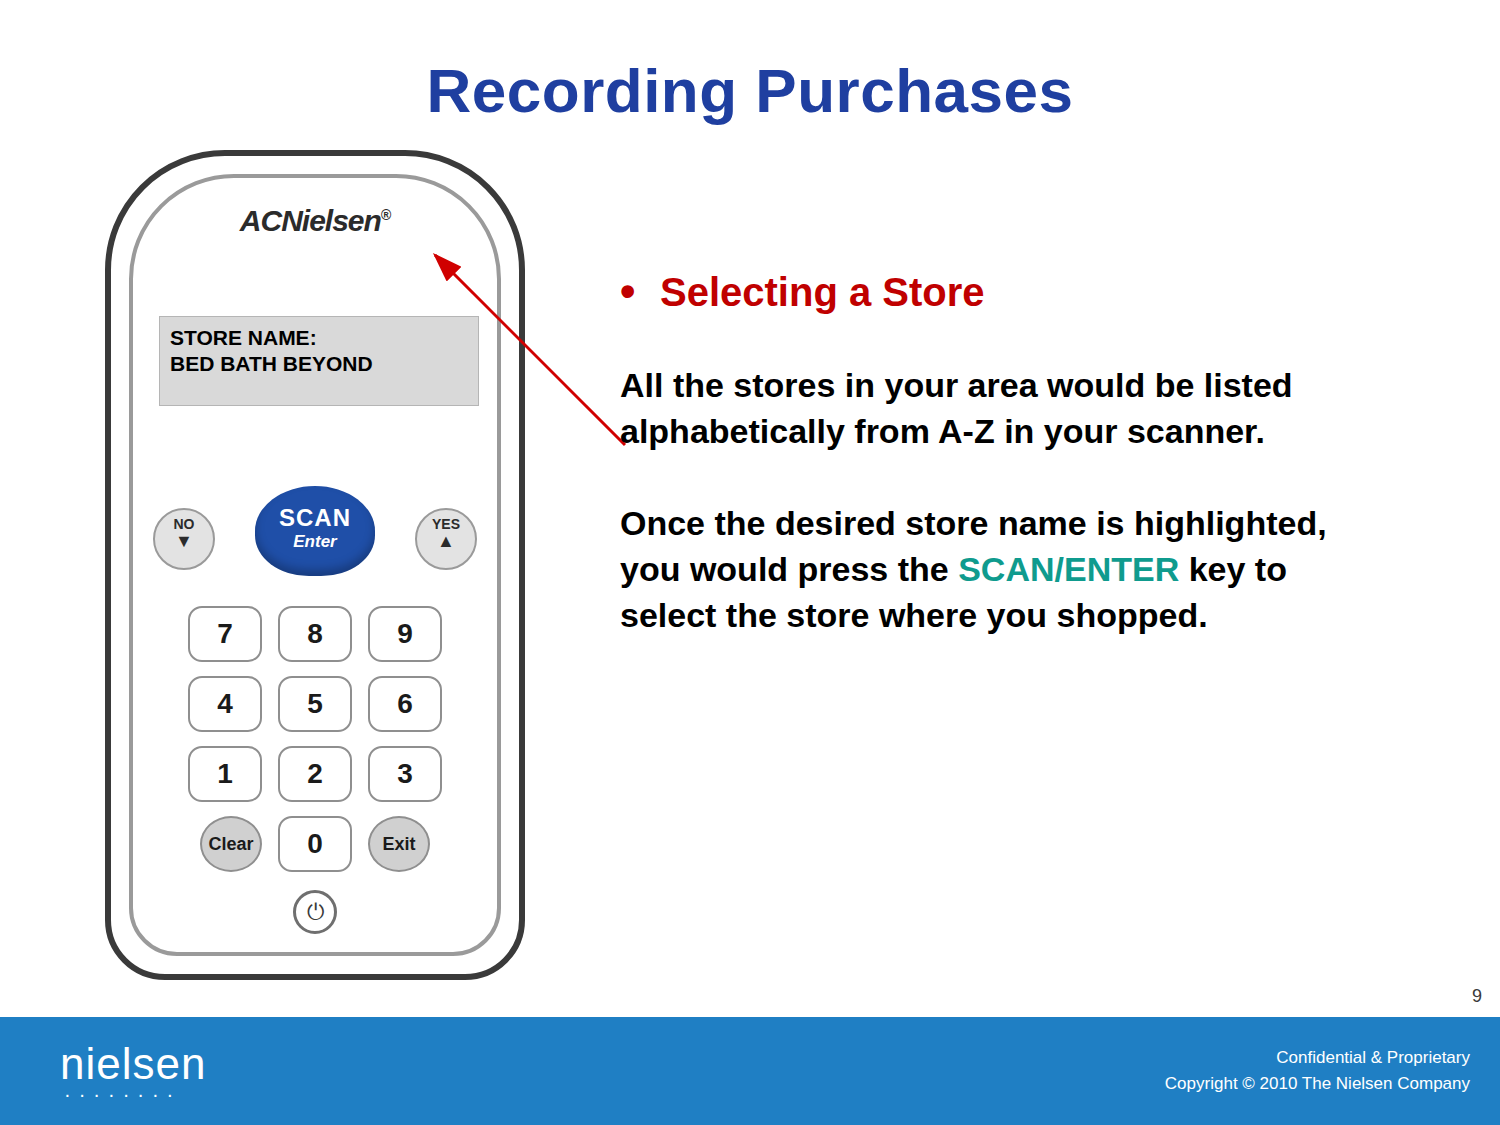Recording Purchases
ACNielsen®
STORE NAME:
BED BATH BEYOND
NO▼
SCAN Enter
YES▲
7
8
9
4
5
6
1
2
3
Clear
0
Exit
⏻
Selecting a Store
All the stores in your area would be listed alphabetically from A-Z in your scanner.
Once the desired store name is highlighted, you would press the SCAN/ENTER key to select the store where you shopped.
9
nielsen········
Confidential & Proprietary
Copyright © 2010 The Nielsen Company